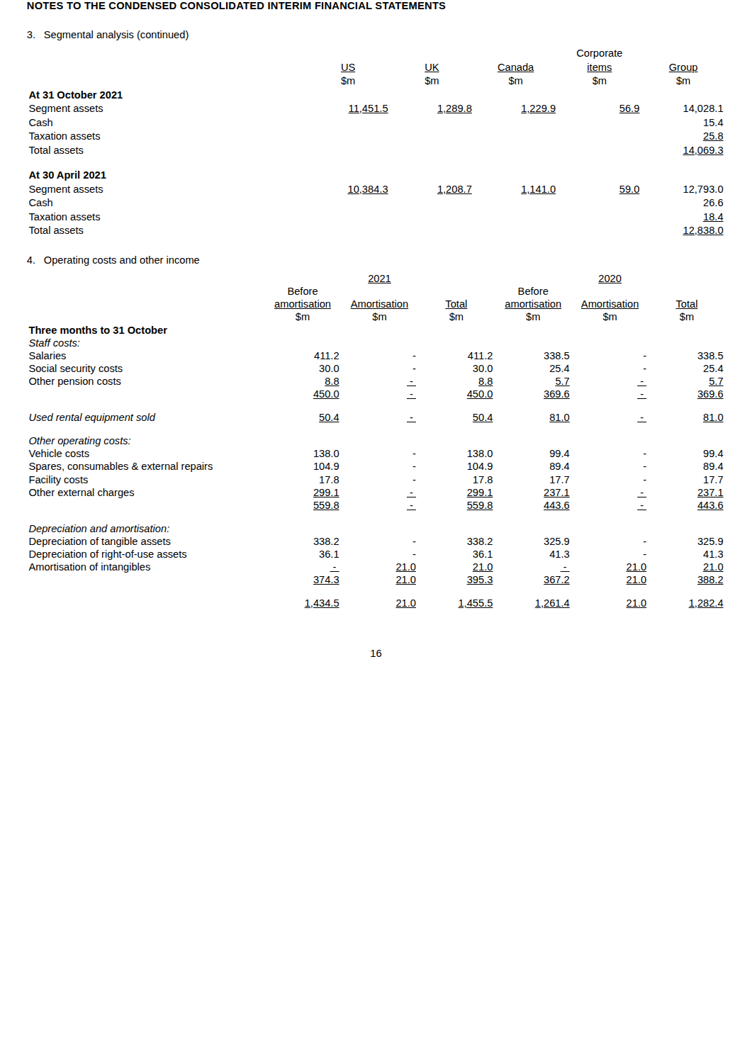NOTES TO THE CONDENSED CONSOLIDATED INTERIM FINANCIAL STATEMENTS
3. Segmental analysis (continued)
| | | | | Corporate | |
| | US | UK | Canada | items | Group |
| | $m | $m | $m | $m | $m |
| At 31 October 2021 | | | | | |
| Segment assets | 11,451.5 | 1,289.8 | 1,229.9 | 56.9 | 14,028.1 |
| Cash | | | | | 15.4 |
| Taxation assets | | | | | 25.8 |
| Total assets | | | | | 14,069.3 |
| At 30 April 2021 | | | | | |
| Segment assets | 10,384.3 | 1,208.7 | 1,141.0 | 59.0 | 12,793.0 |
| Cash | | | | | 26.6 |
| Taxation assets | | | | | 18.4 |
| Total assets | | | | | 12,838.0 |
4. Operating costs and other income
| | 2021 | 2020 |
| | Before | | | Before | | |
| | amortisation | Amortisation | Total | amortisation | Amortisation | Total |
| | $m | $m | $m | $m | $m | $m |
| Three months to 31 October | | | | | | |
| Staff costs: | | | | | | |
| Salaries | 411.2 | - | 411.2 | 338.5 | - | 338.5 |
| Social security costs | 30.0 | - | 30.0 | 25.4 | - | 25.4 |
| Other pension costs | 8.8 | - | 8.8 | 5.7 | - | 5.7 |
| | 450.0 | - | 450.0 | 369.6 | - | 369.6 |
| Used rental equipment sold | 50.4 | - | 50.4 | 81.0 | - | 81.0 |
| Other operating costs: | | | | | | |
| Vehicle costs | 138.0 | - | 138.0 | 99.4 | - | 99.4 |
| Spares, consumables & external repairs | 104.9 | - | 104.9 | 89.4 | - | 89.4 |
| Facility costs | 17.8 | - | 17.8 | 17.7 | - | 17.7 |
| Other external charges | 299.1 | - | 299.1 | 237.1 | - | 237.1 |
| | 559.8 | - | 559.8 | 443.6 | - | 443.6 |
| Depreciation and amortisation: | | | | | | |
| Depreciation of tangible assets | 338.2 | - | 338.2 | 325.9 | - | 325.9 |
| Depreciation of right-of-use assets | 36.1 | - | 36.1 | 41.3 | - | 41.3 |
| Amortisation of intangibles | - | 21.0 | 21.0 | - | 21.0 | 21.0 |
| | 374.3 | 21.0 | 395.3 | 367.2 | 21.0 | 388.2 |
| | 1,434.5 | 21.0 | 1,455.5 | 1,261.4 | 21.0 | 1,282.4 |
16